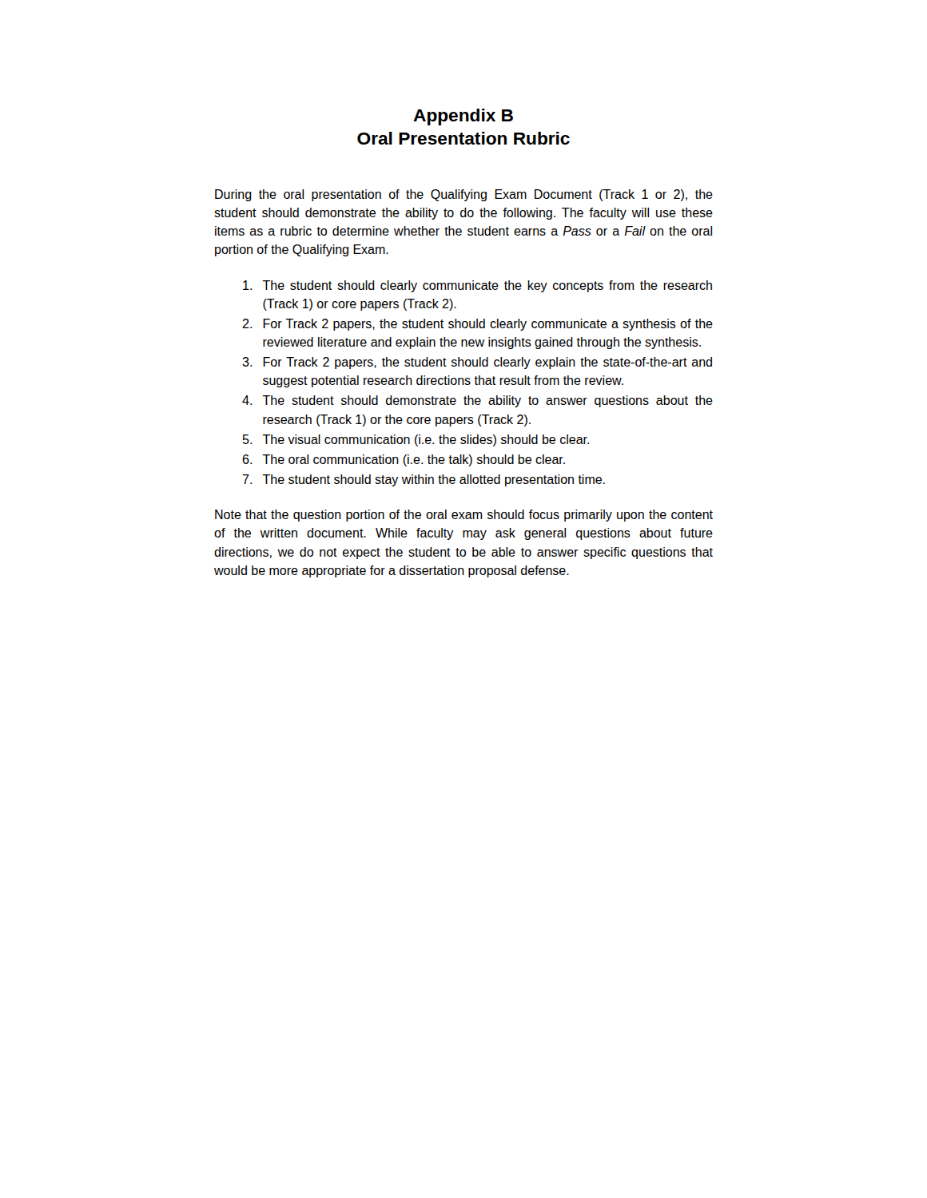Appendix B
Oral Presentation Rubric
During the oral presentation of the Qualifying Exam Document (Track 1 or 2), the student should demonstrate the ability to do the following. The faculty will use these items as a rubric to determine whether the student earns a Pass or a Fail on the oral portion of the Qualifying Exam.
The student should clearly communicate the key concepts from the research (Track 1) or core papers (Track 2).
For Track 2 papers, the student should clearly communicate a synthesis of the reviewed literature and explain the new insights gained through the synthesis.
For Track 2 papers, the student should clearly explain the state-of-the-art and suggest potential research directions that result from the review.
The student should demonstrate the ability to answer questions about the research (Track 1) or the core papers (Track 2).
The visual communication (i.e. the slides) should be clear.
The oral communication (i.e. the talk) should be clear.
The student should stay within the allotted presentation time.
Note that the question portion of the oral exam should focus primarily upon the content of the written document. While faculty may ask general questions about future directions, we do not expect the student to be able to answer specific questions that would be more appropriate for a dissertation proposal defense.